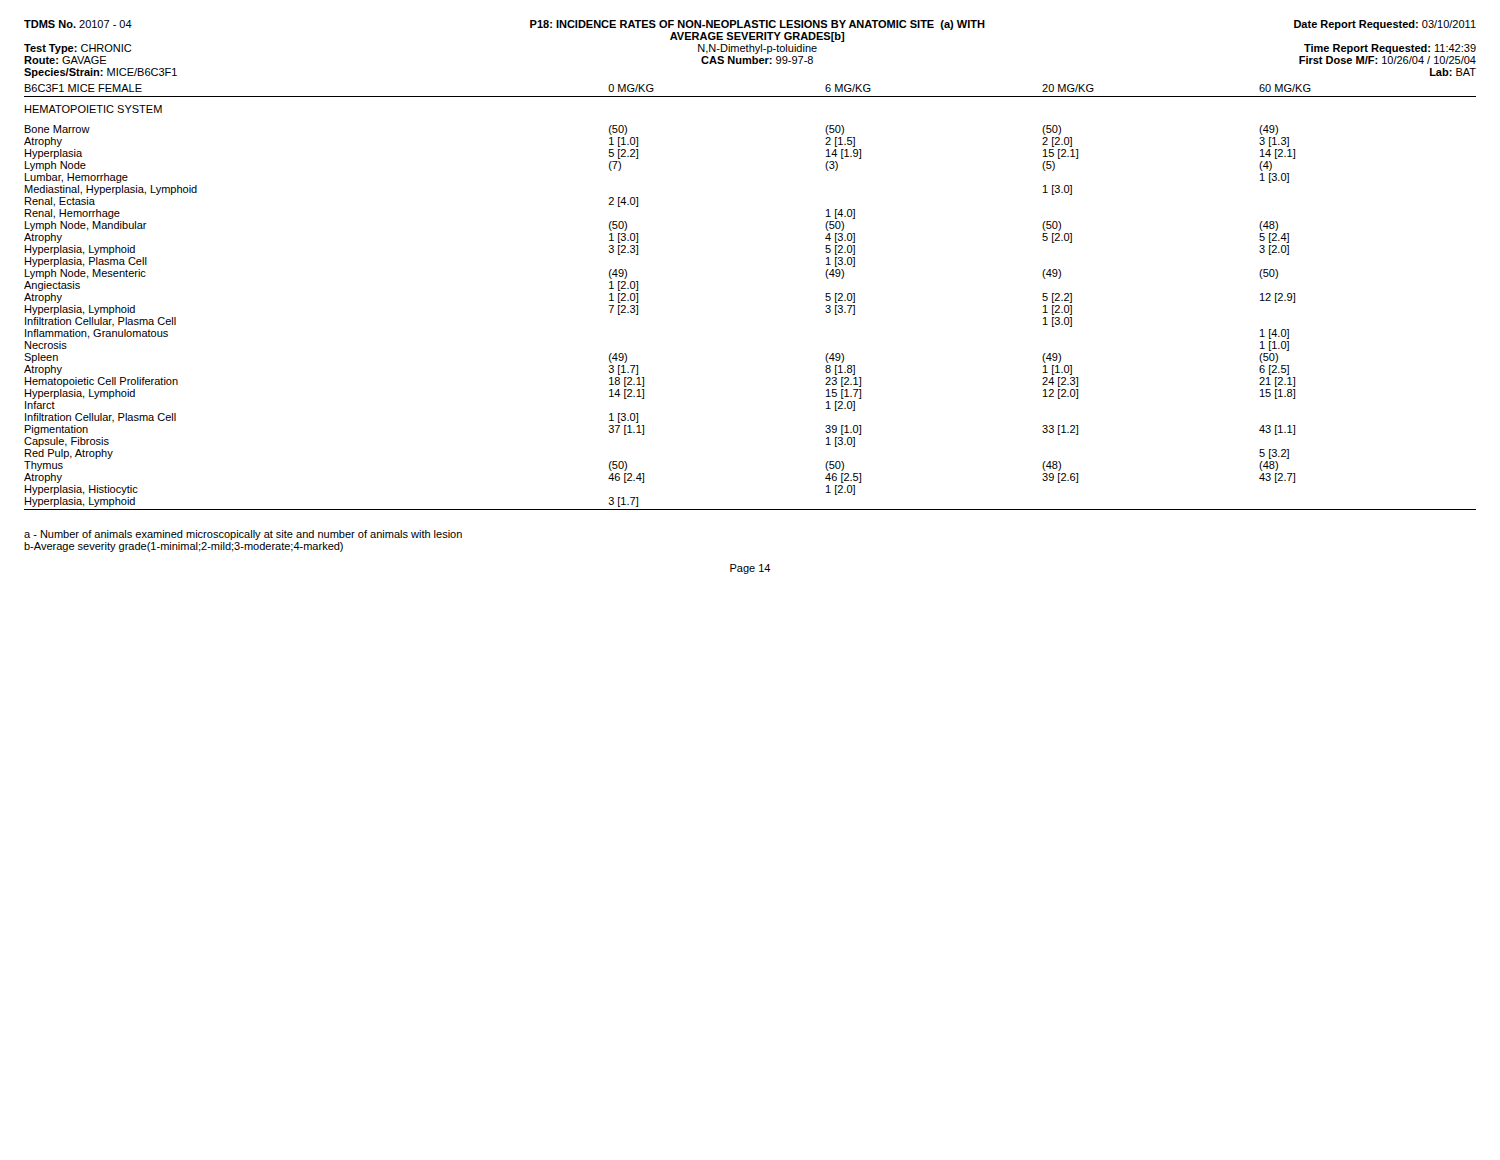| TDMS No. 20107 - 04 | P18: INCIDENCE RATES OF NON-NEOPLASTIC LESIONS BY ANATOMIC SITE (a) WITH AVERAGE SEVERITY GRADES[b] | Date Report Requested: 03/10/2011 |
| Test Type: CHRONIC | N,N-Dimethyl-p-toluidine | Time Report Requested: 11:42:39 |
| Route: GAVAGE | CAS Number: 99-97-8 | First Dose M/F: 10/26/04 / 10/25/04 |
| Species/Strain: MICE/B6C3F1 | | Lab: BAT |
| B6C3F1 MICE FEMALE | 0 MG/KG | 6 MG/KG | 20 MG/KG | 60 MG/KG |
| HEMATOPOIETIC SYSTEM |
| Bone Marrow | (50) | (50) | (50) | (49) |
| Atrophy | 1 [1.0] | 2 [1.5] | 2 [2.0] | 3 [1.3] |
| Hyperplasia | 5 [2.2] | 14 [1.9] | 15 [2.1] | 14 [2.1] |
| Lymph Node | (7) | (3) | (5) | (4) |
| Lumbar, Hemorrhage | | | | 1 [3.0] |
| Mediastinal, Hyperplasia, Lymphoid | | | 1 [3.0] | |
| Renal, Ectasia | 2 [4.0] | | | |
| Renal, Hemorrhage | | 1 [4.0] | | |
| Lymph Node, Mandibular | (50) | (50) | (50) | (48) |
| Atrophy | 1 [3.0] | 4 [3.0] | 5 [2.0] | 5 [2.4] |
| Hyperplasia, Lymphoid | 3 [2.3] | 5 [2.0] | | 3 [2.0] |
| Hyperplasia, Plasma Cell | | 1 [3.0] | | |
| Lymph Node, Mesenteric | (49) | (49) | (49) | (50) |
| Angiectasis | 1 [2.0] | | | |
| Atrophy | 1 [2.0] | 5 [2.0] | 5 [2.2] | 12 [2.9] |
| Hyperplasia, Lymphoid | 7 [2.3] | 3 [3.7] | 1 [2.0] | |
| Infiltration Cellular, Plasma Cell | | | 1 [3.0] | |
| Inflammation, Granulomatous | | | | 1 [4.0] |
| Necrosis | | | | 1 [1.0] |
| Spleen | (49) | (49) | (49) | (50) |
| Atrophy | 3 [1.7] | 8 [1.8] | 1 [1.0] | 6 [2.5] |
| Hematopoietic Cell Proliferation | 18 [2.1] | 23 [2.1] | 24 [2.3] | 21 [2.1] |
| Hyperplasia, Lymphoid | 14 [2.1] | 15 [1.7] | 12 [2.0] | 15 [1.8] |
| Infarct | | 1 [2.0] | | |
| Infiltration Cellular, Plasma Cell | 1 [3.0] | | | |
| Pigmentation | 37 [1.1] | 39 [1.0] | 33 [1.2] | 43 [1.1] |
| Capsule, Fibrosis | | 1 [3.0] | | |
| Red Pulp, Atrophy | | | | 5 [3.2] |
| Thymus | (50) | (50) | (48) | (48) |
| Atrophy | 46 [2.4] | 46 [2.5] | 39 [2.6] | 43 [2.7] |
| Hyperplasia, Histiocytic | | 1 [2.0] | | |
| Hyperplasia, Lymphoid | 3 [1.7] | | | |
a - Number of animals examined microscopically at site and number of animals with lesion
b-Average severity grade(1-minimal;2-mild;3-moderate;4-marked)
Page 14